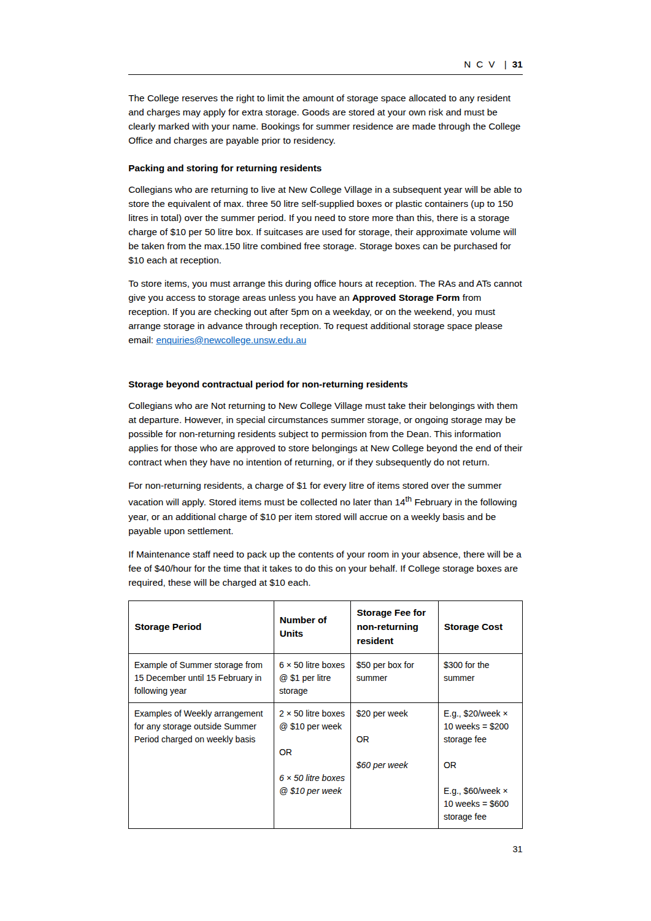N C V | 31
The College reserves the right to limit the amount of storage space allocated to any resident and charges may apply for extra storage. Goods are stored at your own risk and must be clearly marked with your name. Bookings for summer residence are made through the College Office and charges are payable prior to residency.
Packing and storing for returning residents
Collegians who are returning to live at New College Village in a subsequent year will be able to store the equivalent of max. three 50 litre self-supplied boxes or plastic containers (up to 150 litres in total) over the summer period. If you need to store more than this, there is a storage charge of $10 per 50 litre box. If suitcases are used for storage, their approximate volume will be taken from the max.150 litre combined free storage. Storage boxes can be purchased for $10 each at reception.
To store items, you must arrange this during office hours at reception. The RAs and ATs cannot give you access to storage areas unless you have an Approved Storage Form from reception. If you are checking out after 5pm on a weekday, or on the weekend, you must arrange storage in advance through reception. To request additional storage space please email: enquiries@newcollege.unsw.edu.au
Storage beyond contractual period for non-returning residents
Collegians who are Not returning to New College Village must take their belongings with them at departure. However, in special circumstances summer storage, or ongoing storage may be possible for non-returning residents subject to permission from the Dean. This information applies for those who are approved to store belongings at New College beyond the end of their contract when they have no intention of returning, or if they subsequently do not return.
For non-returning residents, a charge of $1 for every litre of items stored over the summer vacation will apply. Stored items must be collected no later than 14th February in the following year, or an additional charge of $10 per item stored will accrue on a weekly basis and be payable upon settlement.
If Maintenance staff need to pack up the contents of your room in your absence, there will be a fee of $40/hour for the time that it takes to do this on your behalf. If College storage boxes are required, these will be charged at $10 each.
| Storage Period | Number of Units | Storage Fee for non-returning resident | Storage Cost |
| --- | --- | --- | --- |
| Example of Summer storage from 15 December until 15 February in following year | 6 × 50 litre boxes @ $1 per litre storage | $50 per box for summer | $300 for the summer |
| Examples of Weekly arrangement for any storage outside Summer Period charged on weekly basis | 2 × 50 litre boxes @ $10 per week OR 6 × 50 litre boxes @ $10 per week | $20 per week OR $60 per week | E.g., $20/week × 10 weeks = $200 storage fee OR E.g., $60/week × 10 weeks = $600 storage fee |
31